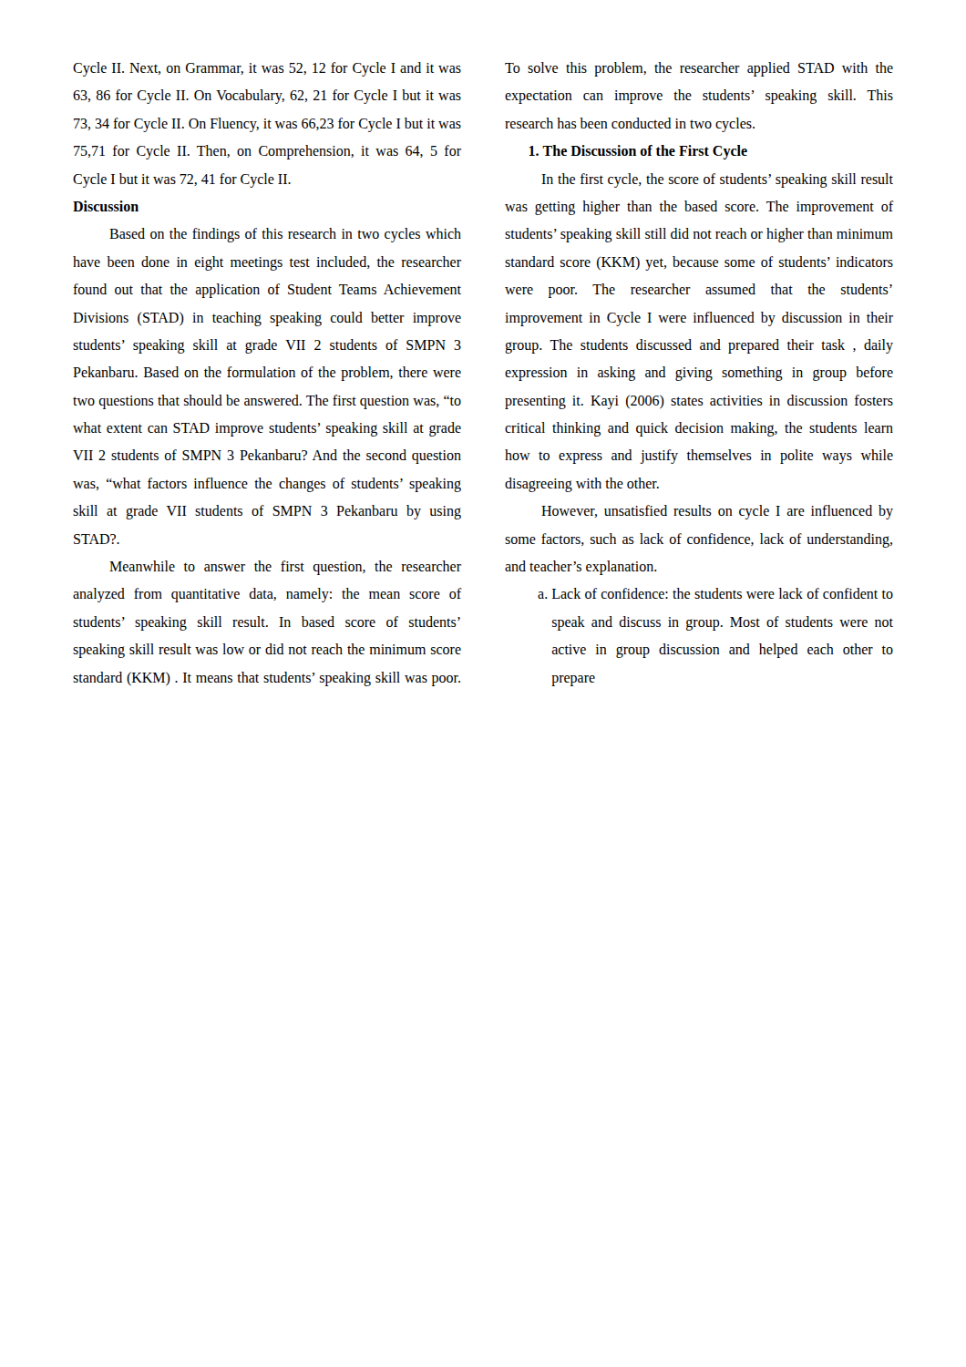Cycle II. Next, on Grammar, it was 52, 12 for Cycle I and it was 63, 86 for Cycle II. On Vocabulary, 62, 21 for Cycle I but it was 73, 34 for Cycle II. On Fluency, it was 66,23 for Cycle I but it was 75,71 for Cycle II. Then, on Comprehension, it was 64, 5 for Cycle I but it was 72, 41 for Cycle II.
Discussion
Based on the findings of this research in two cycles which have been done in eight meetings test included, the researcher found out that the application of Student Teams Achievement Divisions (STAD) in teaching speaking could better improve students’ speaking skill at grade VII 2 students of SMPN 3 Pekanbaru. Based on the formulation of the problem, there were two questions that should be answered. The first question was, “to what extent can STAD improve students’ speaking skill at grade VII 2 students of SMPN 3 Pekanbaru? And the second question was, “what factors influence the changes of students’ speaking skill at grade VII students of SMPN 3 Pekanbaru by using STAD?.
Meanwhile to answer the first question, the researcher analyzed from quantitative data, namely: the mean score of students’ speaking skill result. In based score of students’ speaking skill result was low or did not reach the minimum score standard (KKM) . It means that students’ speaking skill was poor. To solve this problem, the researcher applied STAD with the expectation can improve the students’ speaking skill. This research has been conducted in two cycles.
The Discussion of the First Cycle
In the first cycle, the score of students’ speaking skill result was getting higher than the based score. The improvement of students’ speaking skill still did not reach or higher than minimum standard score (KKM) yet, because some of students’ indicators were poor. The researcher assumed that the students’ improvement in Cycle I were influenced by discussion in their group. The students discussed and prepared their task , daily expression in asking and giving something in group before presenting it. Kayi (2006) states activities in discussion fosters critical thinking and quick decision making, the students learn how to express and justify themselves in polite ways while disagreeing with the other.
However, unsatisfied results on cycle I are influenced by some factors, such as lack of confidence, lack of understanding, and teacher’s explanation.
Lack of confidence: the students were lack of confident to speak and discuss in group. Most of students were not active in group discussion and helped each other to prepare